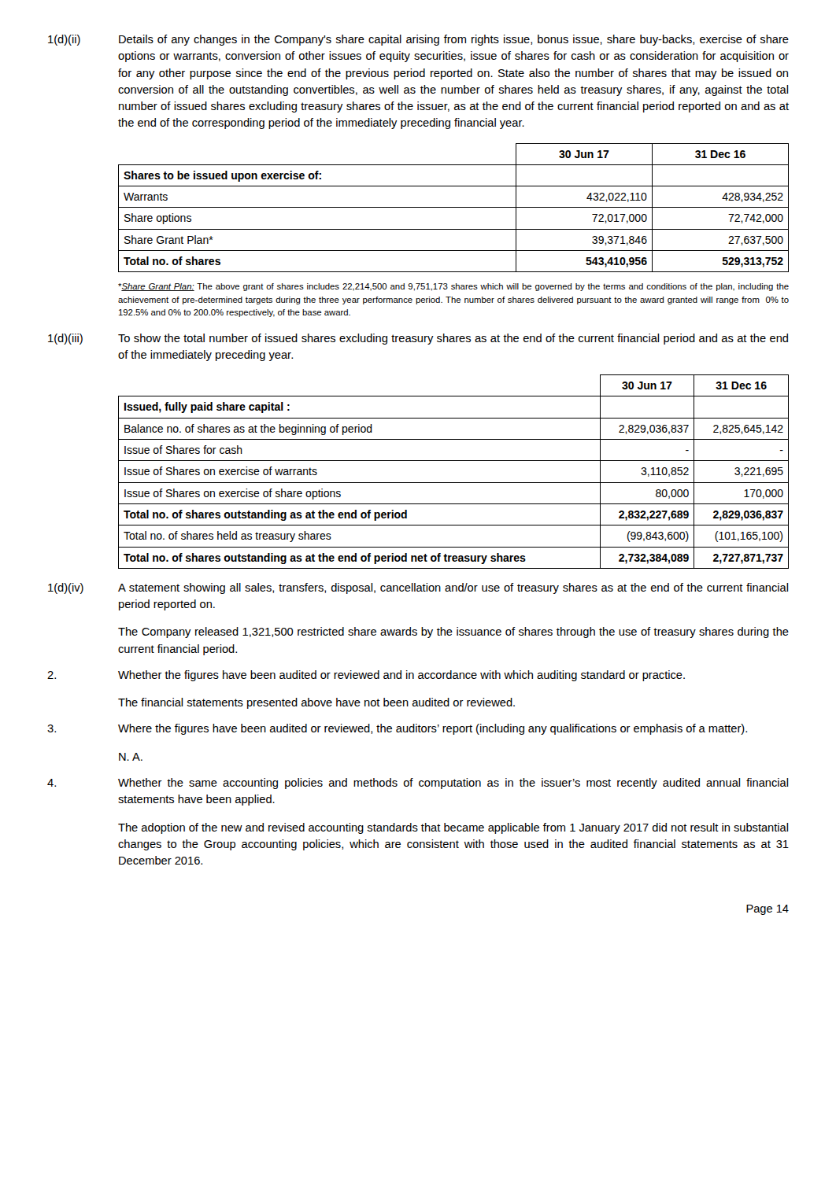1(d)(ii)
Details of any changes in the Company's share capital arising from rights issue, bonus issue, share buy-backs, exercise of share options or warrants, conversion of other issues of equity securities, issue of shares for cash or as consideration for acquisition or for any other purpose since the end of the previous period reported on. State also the number of shares that may be issued on conversion of all the outstanding convertibles, as well as the number of shares held as treasury shares, if any, against the total number of issued shares excluding treasury shares of the issuer, as at the end of the current financial period reported on and as at the end of the corresponding period of the immediately preceding financial year.
| | 30 Jun 17 | 31 Dec 16 |
| --- | --- | --- |
| Shares to be issued upon exercise of: | | |
| Warrants | 432,022,110 | 428,934,252 |
| Share options | 72,017,000 | 72,742,000 |
| Share Grant Plan* | 39,371,846 | 27,637,500 |
| Total no. of shares | 543,410,956 | 529,313,752 |
*Share Grant Plan: The above grant of shares includes 22,214,500 and 9,751,173 shares which will be governed by the terms and conditions of the plan, including the achievement of pre-determined targets during the three year performance period. The number of shares delivered pursuant to the award granted will range from 0% to 192.5% and 0% to 200.0% respectively, of the base award.
1(d)(iii)
To show the total number of issued shares excluding treasury shares as at the end of the current financial period and as at the end of the immediately preceding year.
| | 30 Jun 17 | 31 Dec 16 |
| --- | --- | --- |
| Issued, fully paid share capital : | | |
| Balance no. of shares as at the beginning of period | 2,829,036,837 | 2,825,645,142 |
| Issue of Shares for cash | - | - |
| Issue of Shares on exercise of warrants | 3,110,852 | 3,221,695 |
| Issue of Shares on exercise of share options | 80,000 | 170,000 |
| Total no. of shares outstanding as at the end of period | 2,832,227,689 | 2,829,036,837 |
| Total no. of shares held as treasury shares | (99,843,600) | (101,165,100) |
| Total no. of shares outstanding as at the end of period net of treasury shares | 2,732,384,089 | 2,727,871,737 |
1(d)(iv)
A statement showing all sales, transfers, disposal, cancellation and/or use of treasury shares as at the end of the current financial period reported on.
The Company released 1,321,500 restricted share awards by the issuance of shares through the use of treasury shares during the current financial period.
2.
Whether the figures have been audited or reviewed and in accordance with which auditing standard or practice.
The financial statements presented above have not been audited or reviewed.
3.
Where the figures have been audited or reviewed, the auditors’ report (including any qualifications or emphasis of a matter).
N. A.
4.
Whether the same accounting policies and methods of computation as in the issuer’s most recently audited annual financial statements have been applied.
The adoption of the new and revised accounting standards that became applicable from 1 January 2017 did not result in substantial changes to the Group accounting policies, which are consistent with those used in the audited financial statements as at 31 December 2016.
Page 14